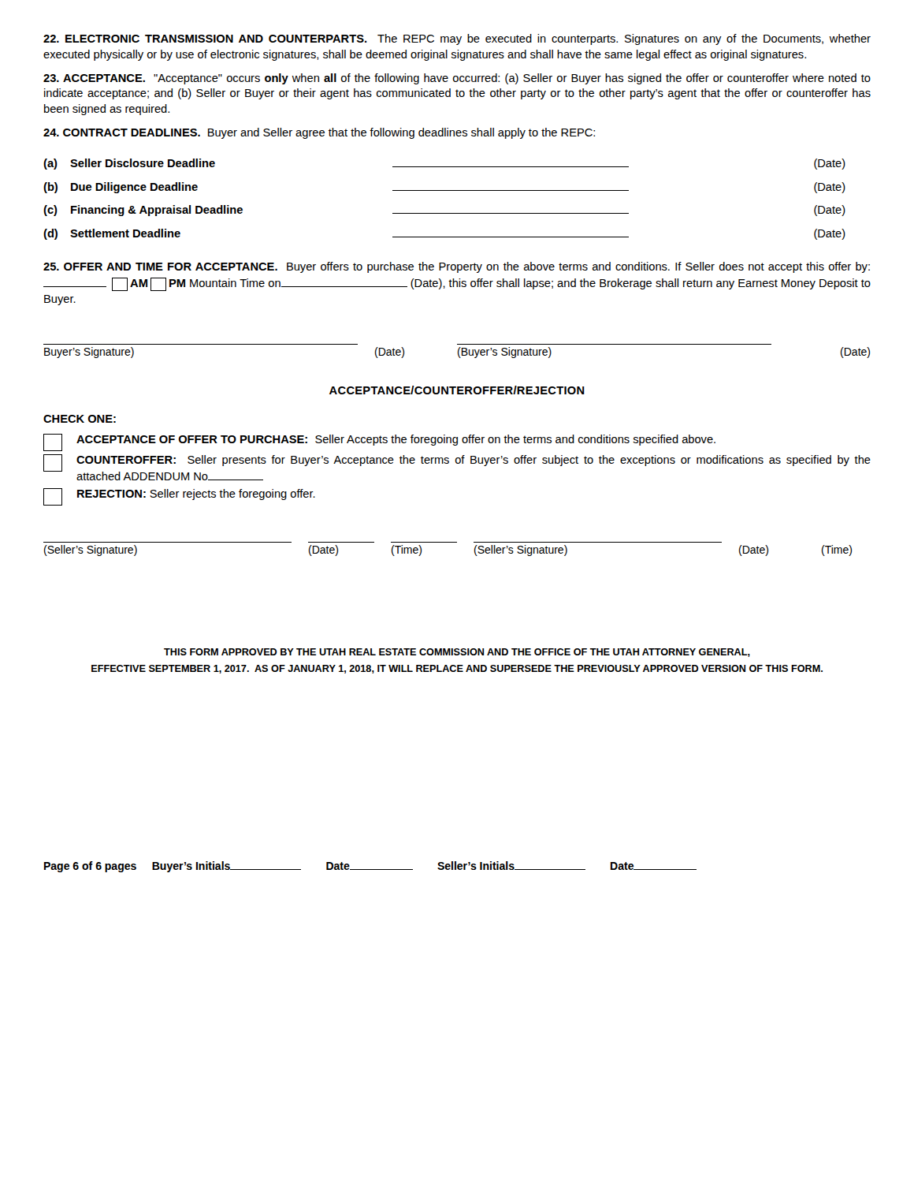22. ELECTRONIC TRANSMISSION AND COUNTERPARTS. The REPC may be executed in counterparts. Signatures on any of the Documents, whether executed physically or by use of electronic signatures, shall be deemed original signatures and shall have the same legal effect as original signatures.
23. ACCEPTANCE. "Acceptance" occurs only when all of the following have occurred: (a) Seller or Buyer has signed the offer or counteroffer where noted to indicate acceptance; and (b) Seller or Buyer or their agent has communicated to the other party or to the other party’s agent that the offer or counteroffer has been signed as required.
24. CONTRACT DEADLINES. Buyer and Seller agree that the following deadlines shall apply to the REPC:
| (a) | Seller Disclosure Deadline | | (Date) |
| (b) | Due Diligence Deadline | | (Date) |
| (c) | Financing & Appraisal Deadline | | (Date) |
| (d) | Settlement Deadline | | (Date) |
25. OFFER AND TIME FOR ACCEPTANCE. Buyer offers to purchase the Property on the above terms and conditions. If Seller does not accept this offer by: AM PM Mountain Time on (Date), this offer shall lapse; and the Brokerage shall return any Earnest Money Deposit to Buyer.
| Buyer’s Signature) | | (Date) | | (Buyer’s Signature) | | (Date) |
ACCEPTANCE/COUNTEROFFER/REJECTION
CHECK ONE:
ACCEPTANCE OF OFFER TO PURCHASE: Seller Accepts the foregoing offer on the terms and conditions specified above.
COUNTEROFFER: Seller presents for Buyer’s Acceptance the terms of Buyer’s offer subject to the exceptions or modifications as specified by the attached ADDENDUM No
REJECTION: Seller rejects the foregoing offer.
| (Seller’s Signature) | | (Date) | | (Time) | | (Seller’s Signature) | | (Date) | | (Time) |
THIS FORM APPROVED BY THE UTAH REAL ESTATE COMMISSION AND THE OFFICE OF THE UTAH ATTORNEY GENERAL,
EFFECTIVE SEPTEMBER 1, 2017. AS OF JANUARY 1, 2018, IT WILL REPLACE AND SUPERSEDE THE PREVIOUSLY APPROVED VERSION OF THIS FORM.
Page 6 of 6 pages Buyer’s Initials Date Seller’s Initials Date